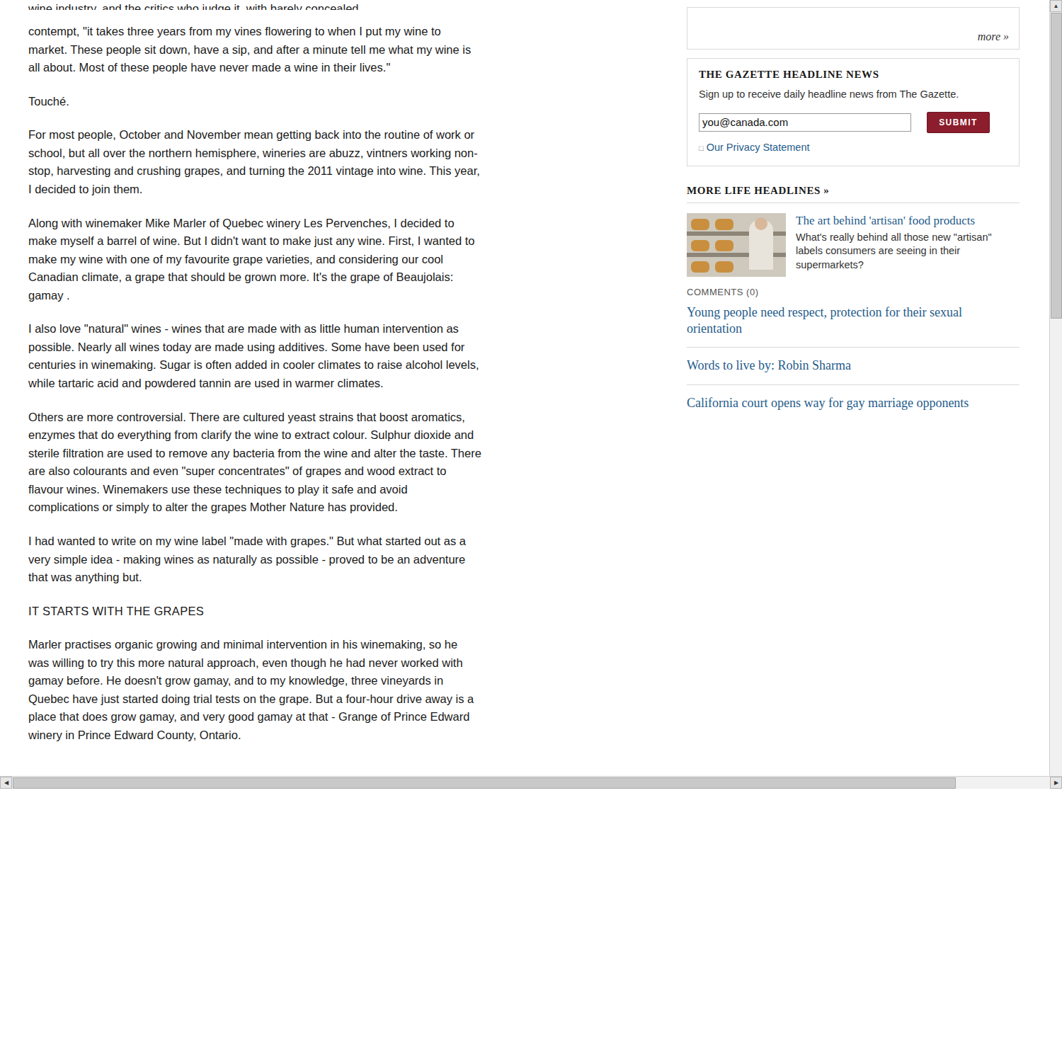wine industry, and the critics who judge it, with barely concealed
contempt, "it takes three years from my vines flowering to when I put my wine to market. These people sit down, have a sip, and after a minute tell me what my wine is all about. Most of these people have never made a wine in their lives."
Touché.
For most people, October and November mean getting back into the routine of work or school, but all over the northern hemisphere, wineries are abuzz, vintners working non-stop, harvesting and crushing grapes, and turning the 2011 vintage into wine. This year, I decided to join them.
Along with winemaker Mike Marler of Quebec winery Les Pervenches, I decided to make myself a barrel of wine. But I didn't want to make just any wine. First, I wanted to make my wine with one of my favourite grape varieties, and considering our cool Canadian climate, a grape that should be grown more. It's the grape of Beaujolais: gamay .
I also love "natural" wines - wines that are made with as little human intervention as possible. Nearly all wines today are made using additives. Some have been used for centuries in winemaking. Sugar is often added in cooler climates to raise alcohol levels, while tartaric acid and powdered tannin are used in warmer climates.
Others are more controversial. There are cultured yeast strains that boost aromatics, enzymes that do everything from clarify the wine to extract colour. Sulphur dioxide and sterile filtration are used to remove any bacteria from the wine and alter the taste. There are also colourants and even "super concentrates" of grapes and wood extract to flavour wines. Winemakers use these techniques to play it safe and avoid complications or simply to alter the grapes Mother Nature has provided.
I had wanted to write on my wine label "made with grapes." But what started out as a very simple idea - making wines as naturally as possible - proved to be an adventure that was anything but.
IT STARTS WITH THE GRAPES
Marler practises organic growing and minimal intervention in his winemaking, so he was willing to try this more natural approach, even though he had never worked with gamay before. He doesn't grow gamay, and to my knowledge, three vineyards in Quebec have just started doing trial tests on the grape. But a four-hour drive away is a place that does grow gamay, and very good gamay at that - Grange of Prince Edward winery in Prince Edward County, Ontario.
more »
THE GAZETTE HEADLINE NEWS
Sign up to receive daily headline news from The Gazette.
SUBMIT
□Our Privacy Statement
MORE LIFE HEADLINES »
The art behind 'artisan' food products
What's really behind all those new "artisan" labels consumers are seeing in their supermarkets?
COMMENTS (0)
Young people need respect, protection for their sexual orientation
Words to live by: Robin Sharma
California court opens way for gay marriage opponents
▲
▼
◀
▶